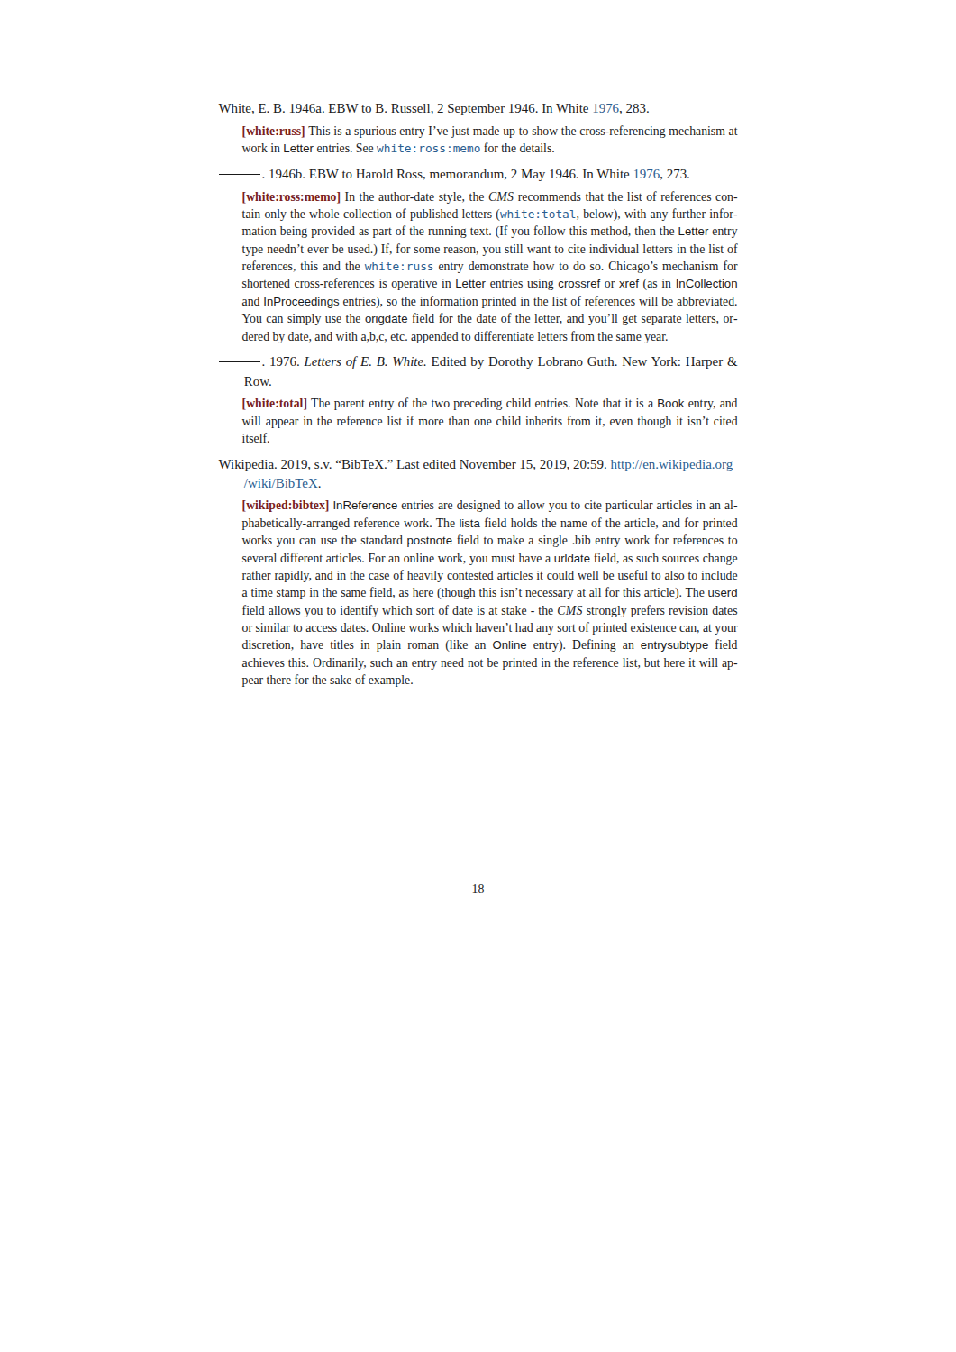White, E. B. 1946a. EBW to B. Russell, 2 September 1946. In White 1976, 283.
[white:russ] This is a spurious entry I’ve just made up to show the cross-referencing mechanism at work in Letter entries. See white:ross:memo for the details.
. 1946b. EBW to Harold Ross, memorandum, 2 May 1946. In White 1976, 273.
[white:ross:memo] In the author-date style, the CMS recommends that the list of references contain only the whole collection of published letters (white:total, below), with any further information being provided as part of the running text. (If you follow this method, then the Letter entry type needn’t ever be used.) If, for some reason, you still want to cite individual letters in the list of references, this and the white:russ entry demonstrate how to do so. Chicago’s mechanism for shortened cross-references is operative in Letter entries using crossref or xref (as in InCollection and InProceedings entries), so the information printed in the list of references will be abbreviated. You can simply use the origdate field for the date of the letter, and you’ll get separate letters, ordered by date, and with a,b,c, etc. appended to differentiate letters from the same year.
. 1976. Letters of E. B. White. Edited by Dorothy Lobrano Guth. New York: Harper & Row.
[white:total] The parent entry of the two preceding child entries. Note that it is a Book entry, and will appear in the reference list if more than one child inherits from it, even though it isn’t cited itself.
Wikipedia. 2019, s.v. “BibTeX.” Last edited November 15, 2019, 20:59. http://en.wikipedia.org
/wiki/BibTeX.
[wikiped:bibtex] InReference entries are designed to allow you to cite particular articles in an alphabetically-arranged reference work. The lista field holds the name of the article, and for printed works you can use the standard postnote field to make a single .bib entry work for references to several different articles. For an online work, you must have a urldate field, as such sources change rather rapidly, and in the case of heavily contested articles it could well be useful to also to include a time stamp in the same field, as here (though this isn’t necessary at all for this article). The userd field allows you to identify which sort of date is at stake - the CMS strongly prefers revision dates or similar to access dates. Online works which haven’t had any sort of printed existence can, at your discretion, have titles in plain roman (like an Online entry). Defining an entrysubtype field achieves this. Ordinarily, such an entry need not be printed in the reference list, but here it will appear there for the sake of example.
18